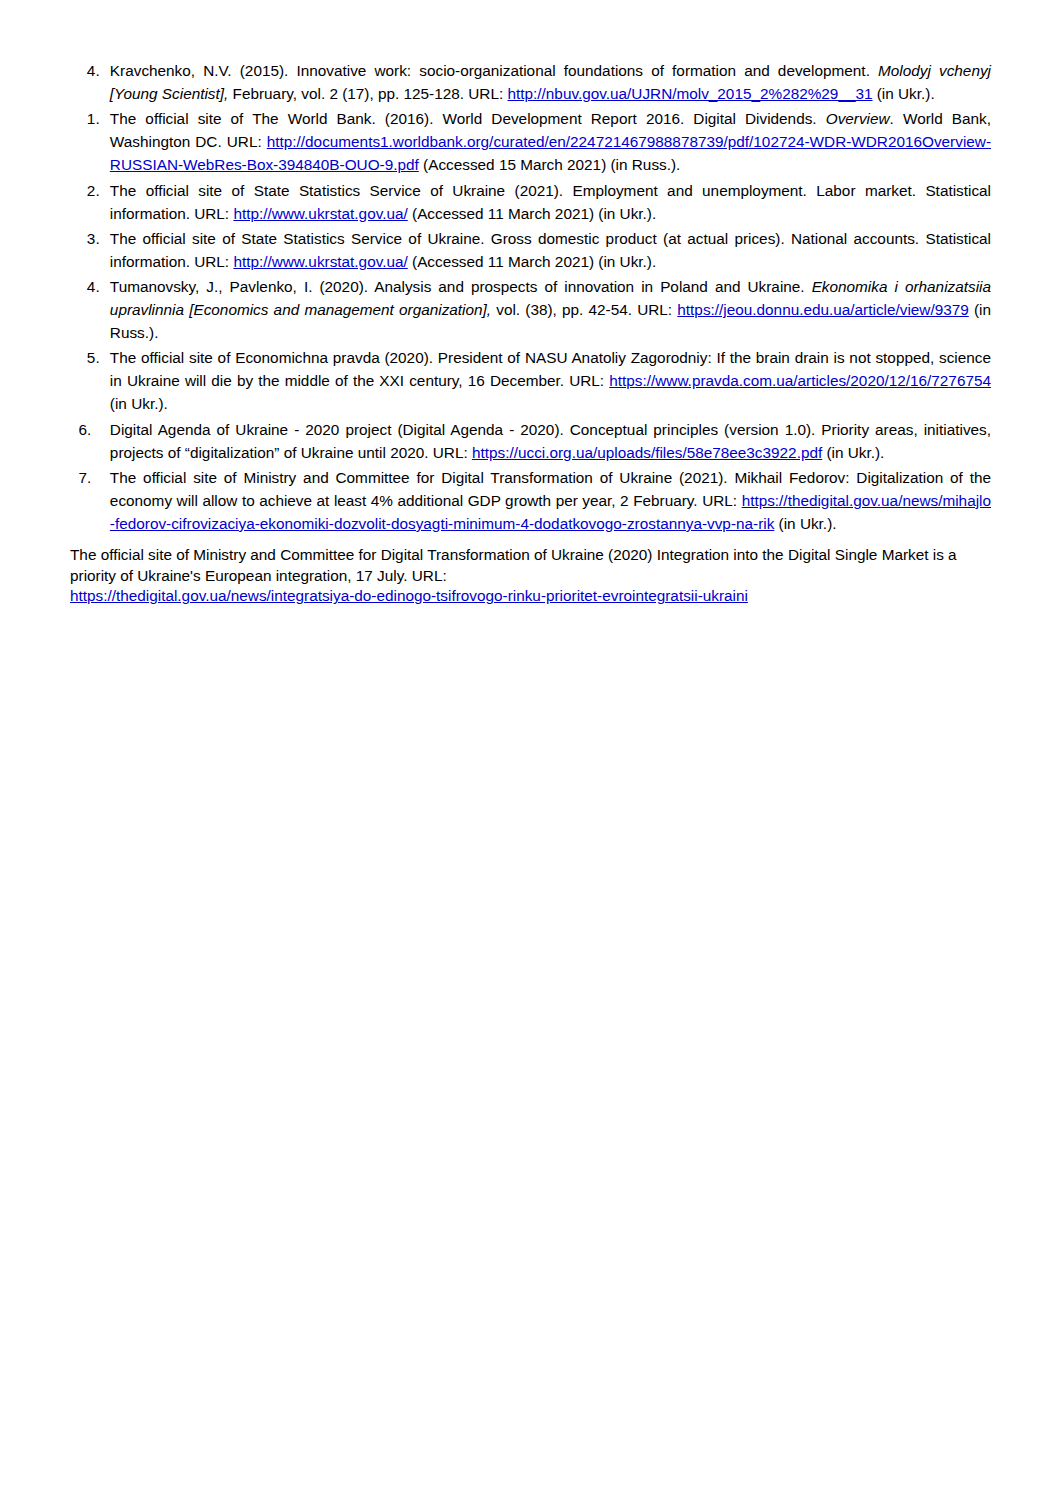Kravchenko, N.V. (2015). Innovative work: socio-organizational foundations of formation and development. Molodyj vchenyj [Young Scientist], February, vol. 2 (17), pp. 125-128. URL: http://nbuv.gov.ua/UJRN/molv_2015_2%282%29__31 (in Ukr.).
The official site of The World Bank. (2016). World Development Report 2016. Digital Dividends. Overview. World Bank, Washington DC. URL: http://documents1.worldbank.org/curated/en/224721467988878739/pdf/102724-WDR-WDR2016Overview-RUSSIAN-WebRes-Box-394840B-OUO-9.pdf (Accessed 15 March 2021) (in Russ.).
The official site of State Statistics Service of Ukraine (2021). Employment and unemployment. Labor market. Statistical information. URL: http://www.ukrstat.gov.ua/ (Accessed 11 March 2021) (in Ukr.).
The official site of State Statistics Service of Ukraine. Gross domestic product (at actual prices). National accounts. Statistical information. URL: http://www.ukrstat.gov.ua/ (Accessed 11 March 2021) (in Ukr.).
Tumanovsky, J., Pavlenko, I. (2020). Analysis and prospects of innovation in Poland and Ukraine. Ekonomika i orhanizatsiia upravlinnia [Economics and management organization], vol. (38), pp. 42-54. URL: https://jeou.donnu.edu.ua/article/view/9379 (in Russ.).
The official site of Economichna pravda (2020). President of NASU Anatoliy Zagorodniy: If the brain drain is not stopped, science in Ukraine will die by the middle of the XXI century, 16 December. URL: https://www.pravda.com.ua/articles/2020/12/16/7276754 (in Ukr.).
Digital Agenda of Ukraine - 2020 project (Digital Agenda - 2020). Conceptual principles (version 1.0). Priority areas, initiatives, projects of “digitalization” of Ukraine until 2020. URL: https://ucci.org.ua/uploads/files/58e78ee3c3922.pdf (in Ukr.).
The official site of Ministry and Committee for Digital Transformation of Ukraine (2021). Mikhail Fedorov: Digitalization of the economy will allow to achieve at least 4% additional GDP growth per year, 2 February. URL: https://thedigital.gov.ua/news/mihajlo-fedorov-cifrovizaciya-ekonomiki-dozvolit-dosyagti-minimum-4-dodatkovogo-zrostannya-vvp-na-rik (in Ukr.).
The official site of Ministry and Committee for Digital Transformation of Ukraine (2020) Integration into the Digital Single Market is a priority of Ukraine's European integration, 17 July. URL:
https://thedigital.gov.ua/news/integratsiya-do-edinogo-tsifrovogo-rinku-prioritet-evrointegratsii-ukraini